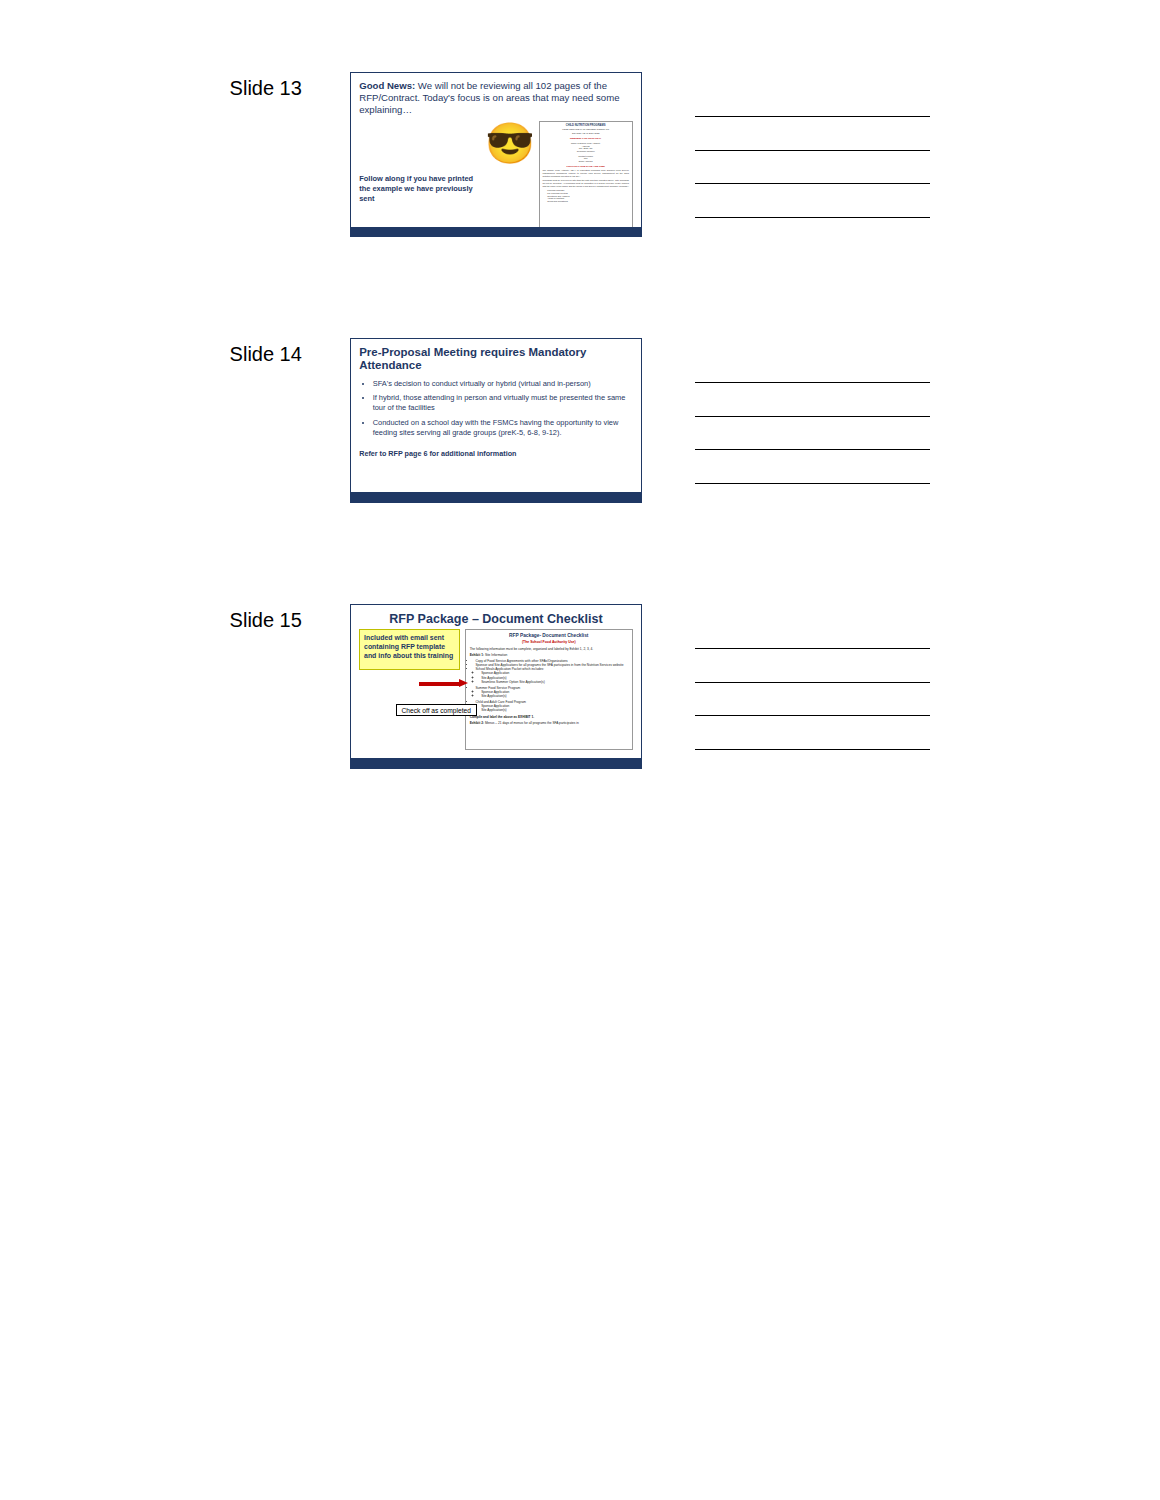Slide 13
Good News: We will not be reviewing all 102 pages of the RFP/Contract. Today's focus is on areas that may need some explaining…
Follow along if you have printed the example we have previously sent
😎
CHILD NUTRITION PROGRAMS
FOOD SERVICE MANAGEMENT CONTRACT
SCHOOL YEAR 2024-2025
REQUEST FOR PROPOSAL
Name of School Food Authority
Address
City, State, Zip
Telephone Number
Contact Person
Title
Email Address
PROPOSAL DUE DATE AND TIME
The School Food Authority (SFA) is requesting proposals from qualified Food Service Management Companies (FSMC) to provide food service management for the Child Nutrition Programs operated by the SFA.
Proposals must be received no later than the date and time indicated above. Late proposals will not be accepted. All proposals must be submitted in a sealed envelope clearly marked with the name of the bidder and the words "Food Service Management Company Proposal."
Proposal Package
Pre-Proposal Meeting
Questions and Answers
Award of Contract
Terms and Conditions
Slide 14
Pre-Proposal Meeting requires Mandatory Attendance
SFA's decision to conduct virtually or hybrid (virtual and in-person)
If hybrid, those attending in person and virtually must be presented the same tour of the facilities
Conducted on a school day with the FSMCs having the opportunity to view feeding sites serving all grade groups (preK-5, 6-8, 9-12).
Refer to RFP page 6 for additional information
Slide 15
RFP Package – Document Checklist
Included with email sent containing RFP template and info about this training
RFP Package- Document Checklist
(The School Food Authority Use)
The following information must be complete, organized and labeled by Exhibit 1, 2, 3, 4.
Exhibit 1: Site Information
Copy of Food Service Agreements with other SFAs/Organizations
Sponsor and Site Applications for all programs the SFA participates in from the Nutrition Services website
School Meals Application Packet which includes:
Sponsor Application
Site Application(s)
Seamless Summer Option Site Application(s)
Summer Food Service Program
Sponsor Application
Site Application(s)
Child and Adult Care Food Program
Sponsor Application
Site Application(s)
Compile and label the above as EXHIBIT 1.
Exhibit 2: Menus – 21 days of menus for all programs the SFA participates in
Check off as completed